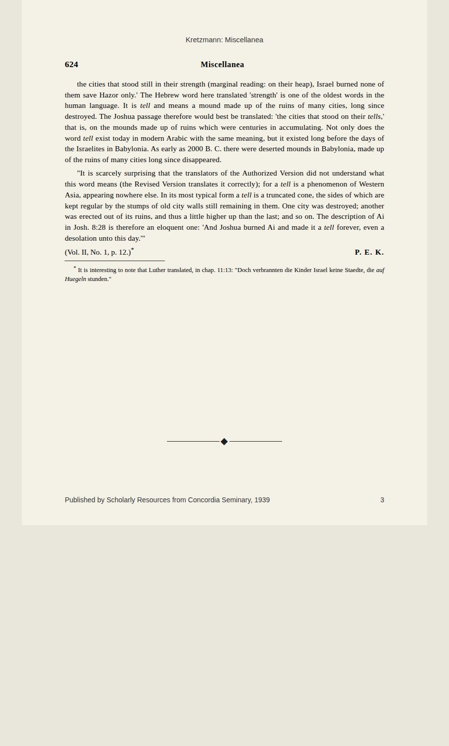Kretzmann: Miscellanea
624 Miscellanea
the cities that stood still in their strength (marginal reading: on their heap), Israel burned none of them save Hazor only.' The Hebrew word here translated 'strength' is one of the oldest words in the human language. It is tell and means a mound made up of the ruins of many cities, long since destroyed. The Joshua passage therefore would best be translated: 'the cities that stood on their tells,' that is, on the mounds made up of ruins which were centuries in accumulating. Not only does the word tell exist today in modern Arabic with the same meaning, but it existed long before the days of the Israelites in Babylonia. As early as 2000 B. C. there were deserted mounds in Babylonia, made up of the ruins of many cities long since disappeared.
"It is scarcely surprising that the translators of the Authorized Version did not understand what this word means (the Revised Version translates it correctly); for a tell is a phenomenon of Western Asia, appearing nowhere else. In its most typical form a tell is a truncated cone, the sides of which are kept regular by the stumps of old city walls still remaining in them. One city was destroyed; another was erected out of its ruins, and thus a little higher up than the last; and so on. The description of Ai in Josh. 8:28 is therefore an eloquent one: 'And Joshua burned Ai and made it a tell forever, even a desolation unto this day.'"
(Vol. II, No. 1, p. 12.)* P. E. K.
* It is interesting to note that Luther translated, in chap. 11:13: "Doch verbrannten die Kinder Israel keine Staedte, die auf Huegeln stunden."
◆
Published by Scholarly Resources from Concordia Seminary, 1939 3